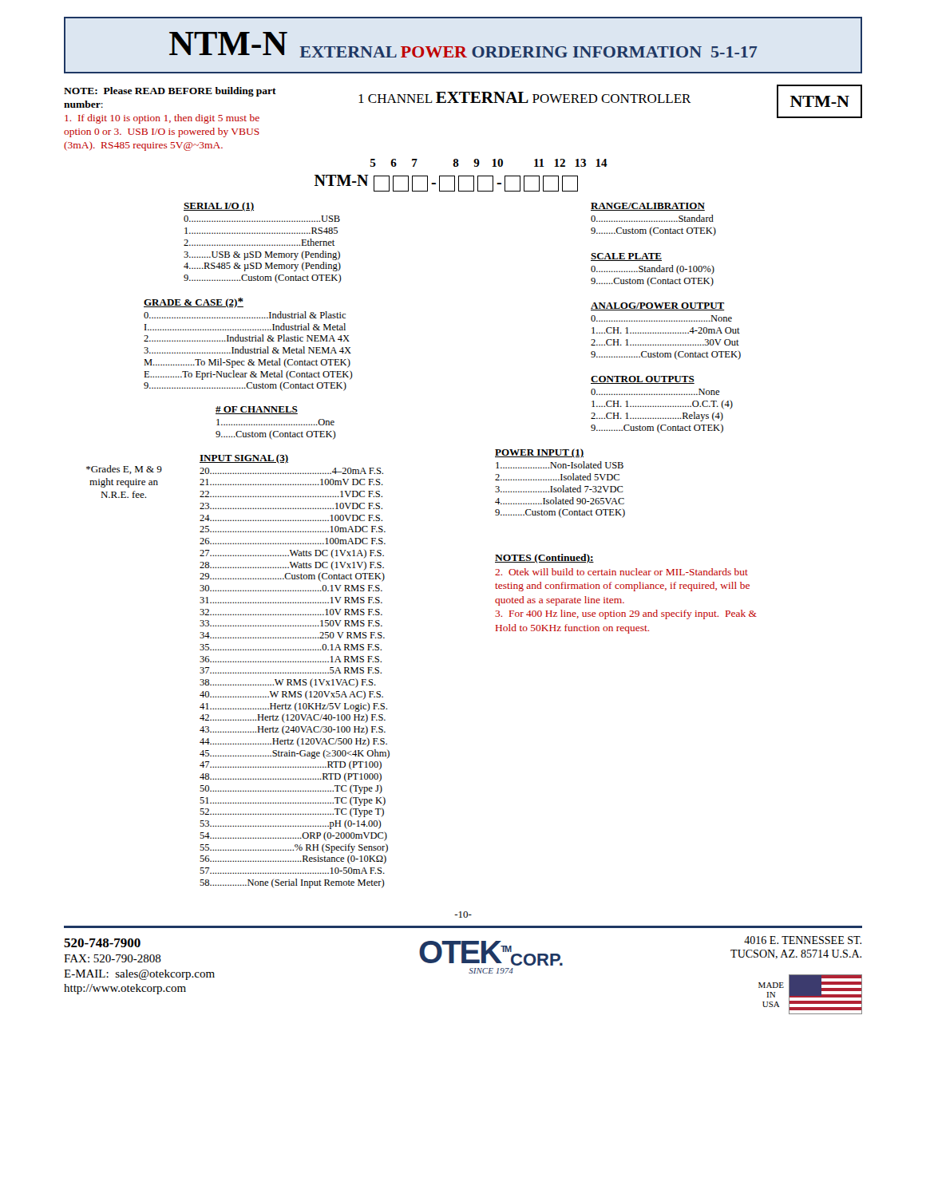NTM-N EXTERNAL POWER ORDERING INFORMATION 5-1-17
NOTE: Please READ BEFORE building part number:
1. If digit 10 is option 1, then digit 5 must be option 0 or 3. USB I/O is powered by VBUS (3mA). RS485 requires 5V@~3mA.
1 CHANNEL EXTERNAL POWERED CONTROLLER
NTM-N
567 8910 11121314
NTM-N - -
SERIAL I/O (1)
0.....................................................USB
1.................................................RS485
2.............................................Ethernet
3.........USB & µSD Memory (Pending)
4......RS485 & µSD Memory (Pending)
9.....................Custom (Contact OTEK)
GRADE & CASE (2)*
0................................................Industrial & Plastic
I..................................................Industrial & Metal
2...............................Industrial & Plastic NEMA 4X
3.................................Industrial & Metal NEMA 4X
M.................To Mil-Spec & Metal (Contact OTEK)
E.............To Epri-Nuclear & Metal (Contact OTEK)
9.......................................Custom (Contact OTEK)
# OF CHANNELS
1.......................................One
9......Custom (Contact OTEK)
*Grades E, M & 9
might require an
N.R.E. fee.
INPUT SIGNAL (3)
20.................................................4–20mA F.S.
21............................................100mV DC F.S.
22....................................................1VDC F.S.
23..................................................10VDC F.S.
24................................................100VDC F.S.
25................................................10mADC F.S.
26..............................................100mADC F.S.
27................................Watts DC (1Vx1A) F.S.
28................................Watts DC (1Vx1V) F.S.
29..............................Custom (Contact OTEK)
30.............................................0.1V RMS F.S.
31................................................1V RMS F.S.
32..............................................10V RMS F.S.
33............................................150V RMS F.S.
34............................................250 V RMS F.S.
35.............................................0.1A RMS F.S.
36................................................1A RMS F.S.
37................................................5A RMS F.S.
38..........................W RMS (1Vx1VAC) F.S.
40........................W RMS (120Vx5A AC) F.S.
41........................Hertz (10KHz/5V Logic) F.S.
42...................Hertz (120VAC/40-100 Hz) F.S.
43...................Hertz (240VAC/30-100 Hz) F.S.
44.........................Hertz (120VAC/500 Hz) F.S.
45.........................Strain-Gage (≥300<4K Ohm)
47...............................................RTD (PT100)
48.............................................RTD (PT1000)
50..................................................TC (Type J)
51..................................................TC (Type K)
52..................................................TC (Type T)
53................................................pH (0-14.00)
54.....................................ORP (0-2000mVDC)
55..................................% RH (Specify Sensor)
56.....................................Resistance (0-10KΩ)
57................................................10-50mA F.S.
58...............None (Serial Input Remote Meter)
RANGE/CALIBRATION
0.................................Standard
9........Custom (Contact OTEK)
SCALE PLATE
0.................Standard (0-100%)
9.......Custom (Contact OTEK)
ANALOG/POWER OUTPUT
0..............................................None
1....CH. 1........................4-20mA Out
2....CH. 1..............................30V Out
9..................Custom (Contact OTEK)
CONTROL OUTPUTS
0.........................................None
1....CH. 1.........................O.C.T. (4)
2....CH. 1.....................Relays (4)
9...........Custom (Contact OTEK)
POWER INPUT (1)
1....................Non-Isolated USB
2........................Isolated 5VDC
3....................Isolated 7-32VDC
4.................Isolated 90-265VAC
9..........Custom (Contact OTEK)
NOTES (Continued):
2. Otek will build to certain nuclear or MIL-Standards but testing and confirmation of compliance, if required, will be quoted as a separate line item.
3. For 400 Hz line, use option 29 and specify input. Peak & Hold to 50KHz function on request.
-10-
520-748-7900
FAX: 520-790-2808
E-MAIL: sales@otekcorp.com
http://www.otekcorp.com
OTEKTM CORP.
SINCE 1974
4016 E. TENNESSEE ST.
TUCSON, AZ. 85714 U.S.A.
MADE
IN
USA